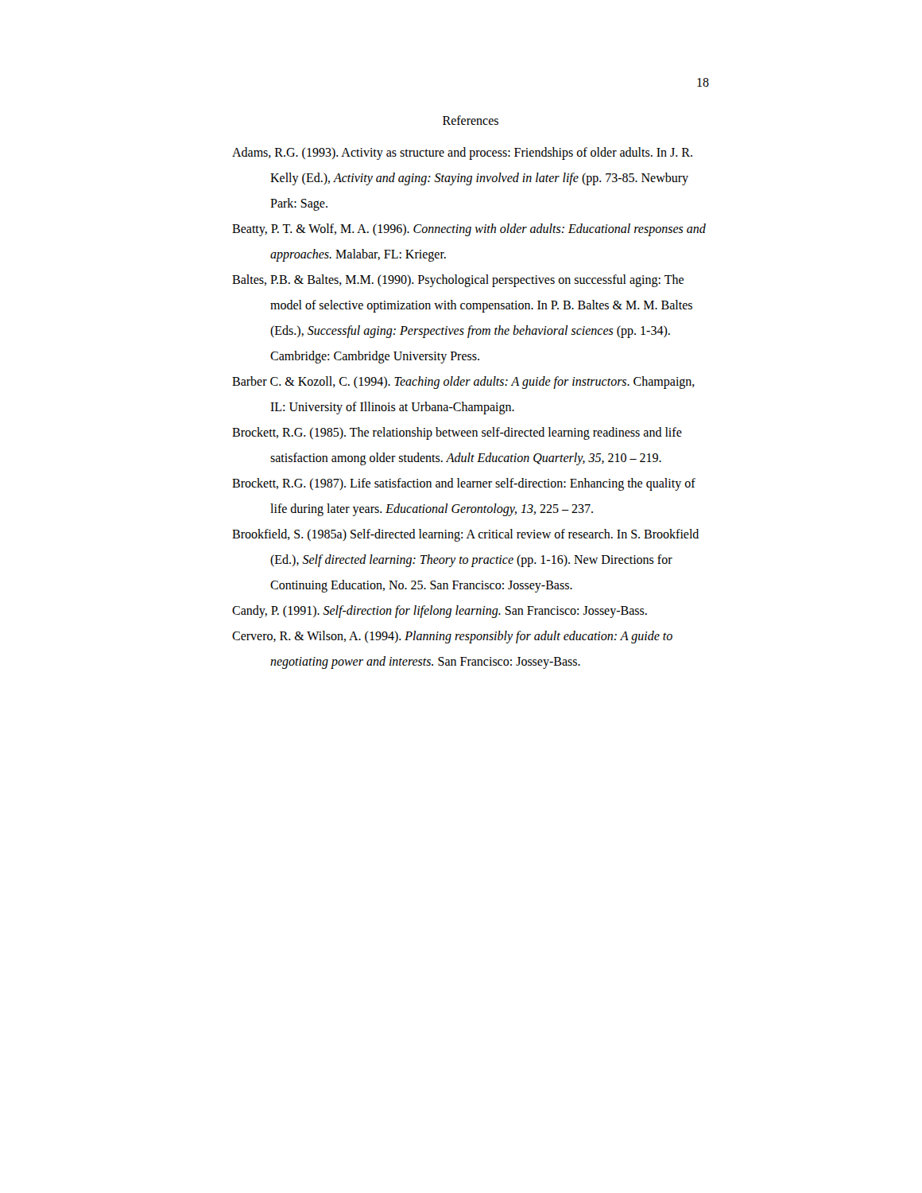18
References
Adams, R.G. (1993). Activity as structure and process: Friendships of older adults. In J. R. Kelly (Ed.), Activity and aging: Staying involved in later life (pp. 73-85. Newbury Park: Sage.
Beatty, P. T. & Wolf, M. A. (1996). Connecting with older adults: Educational responses and approaches. Malabar, FL: Krieger.
Baltes, P.B. & Baltes, M.M. (1990). Psychological perspectives on successful aging: The model of selective optimization with compensation. In P. B. Baltes & M. M. Baltes (Eds.), Successful aging: Perspectives from the behavioral sciences (pp. 1-34). Cambridge: Cambridge University Press.
Barber C. & Kozoll, C. (1994). Teaching older adults: A guide for instructors. Champaign, IL: University of Illinois at Urbana-Champaign.
Brockett, R.G. (1985). The relationship between self-directed learning readiness and life satisfaction among older students. Adult Education Quarterly, 35, 210 – 219.
Brockett, R.G. (1987). Life satisfaction and learner self-direction: Enhancing the quality of life during later years. Educational Gerontology, 13, 225 – 237.
Brookfield, S. (1985a) Self-directed learning: A critical review of research. In S. Brookfield (Ed.), Self directed learning: Theory to practice (pp. 1-16). New Directions for Continuing Education, No. 25. San Francisco: Jossey-Bass.
Candy, P. (1991). Self-direction for lifelong learning. San Francisco: Jossey-Bass.
Cervero, R. & Wilson, A. (1994). Planning responsibly for adult education: A guide to negotiating power and interests. San Francisco: Jossey-Bass.